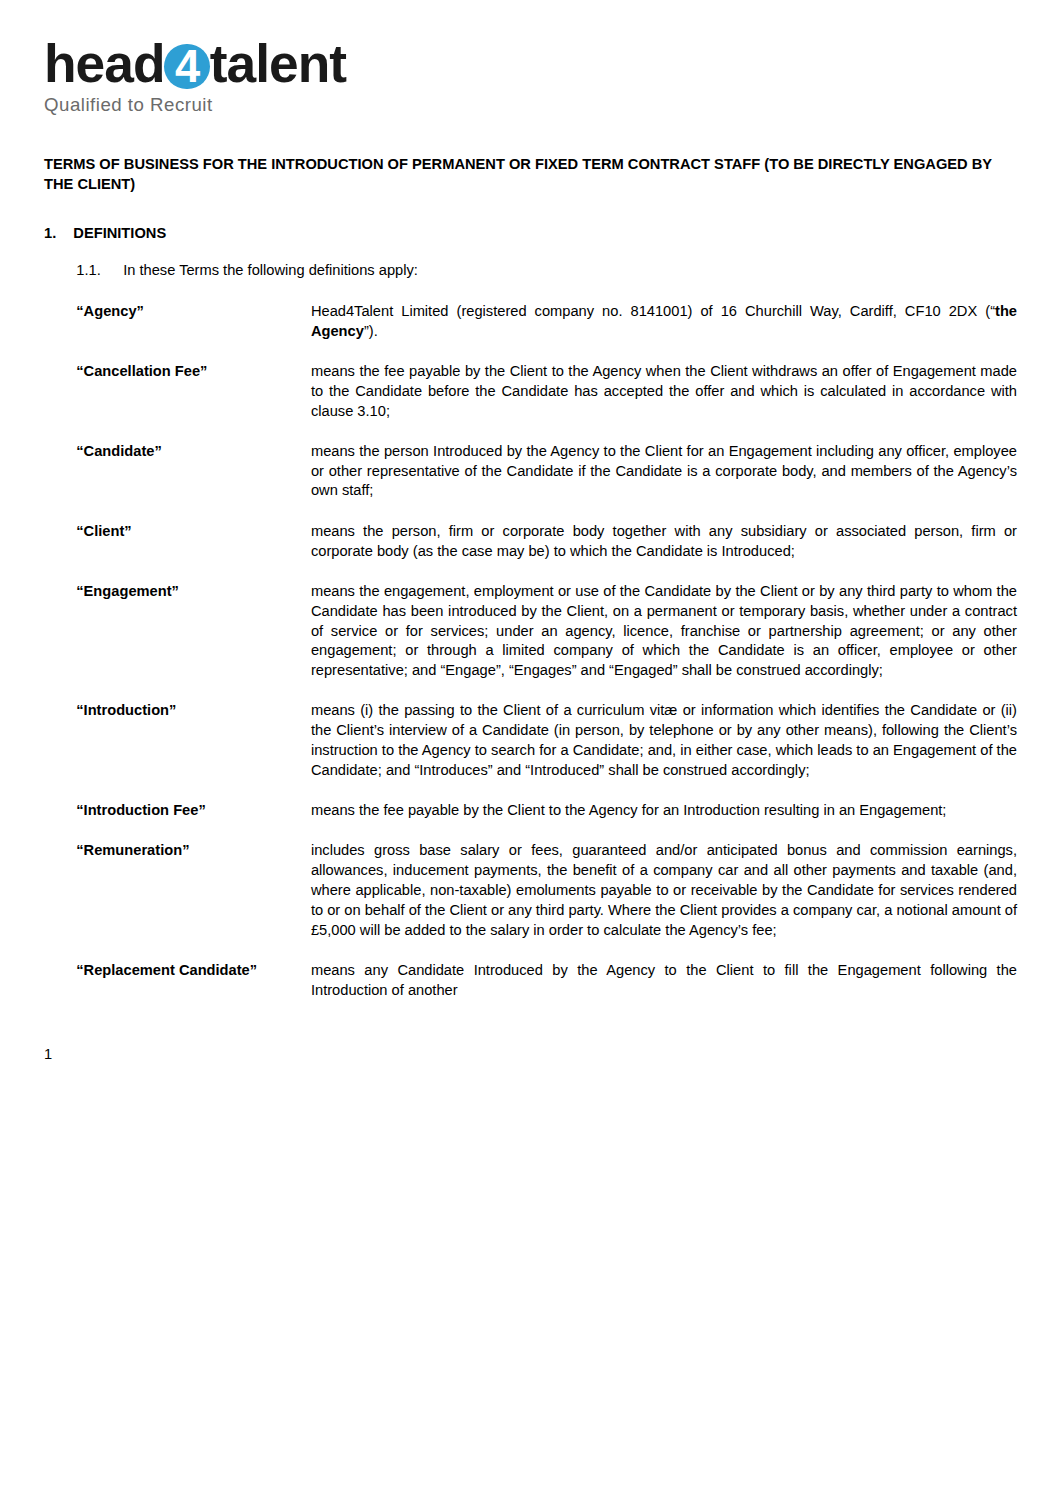head4talent
Qualified to Recruit
Terms of Business for the Introduction of Permanent or Fixed Term Contract Staff (to be Directly Engaged by the Client)
1. Definitions
1.1. In these Terms the following definitions apply:
“Agency”
Head4Talent Limited (registered company no. 8141001) of 16 Churchill Way, Cardiff, CF10 2DX (“the Agency”).
“Cancellation Fee”
means the fee payable by the Client to the Agency when the Client withdraws an offer of Engagement made to the Candidate before the Candidate has accepted the offer and which is calculated in accordance with clause 3.10;
“Candidate”
means the person Introduced by the Agency to the Client for an Engagement including any officer, employee or other representative of the Candidate if the Candidate is a corporate body, and members of the Agency’s own staff;
“Client”
means the person, firm or corporate body together with any subsidiary or associated person, firm or corporate body (as the case may be) to which the Candidate is Introduced;
“Engagement”
means the engagement, employment or use of the Candidate by the Client or by any third party to whom the Candidate has been introduced by the Client, on a permanent or temporary basis, whether under a contract of service or for services; under an agency, licence, franchise or partnership agreement; or any other engagement; or through a limited company of which the Candidate is an officer, employee or other representative; and “Engage”, “Engages” and “Engaged” shall be construed accordingly;
“Introduction”
means (i) the passing to the Client of a curriculum vitæ or information which identifies the Candidate or (ii) the Client’s interview of a Candidate (in person, by telephone or by any other means), following the Client’s instruction to the Agency to search for a Candidate; and, in either case, which leads to an Engagement of the Candidate; and “Introduces” and “Introduced” shall be construed accordingly;
“Introduction Fee”
means the fee payable by the Client to the Agency for an Introduction resulting in an Engagement;
“Remuneration”
includes gross base salary or fees, guaranteed and/or anticipated bonus and commission earnings, allowances, inducement payments, the benefit of a company car and all other payments and taxable (and, where applicable, non-taxable) emoluments payable to or receivable by the Candidate for services rendered to or on behalf of the Client or any third party. Where the Client provides a company car, a notional amount of £5,000 will be added to the salary in order to calculate the Agency’s fee;
“Replacement Candidate”
means any Candidate Introduced by the Agency to the Client to fill the Engagement following the Introduction of another
1